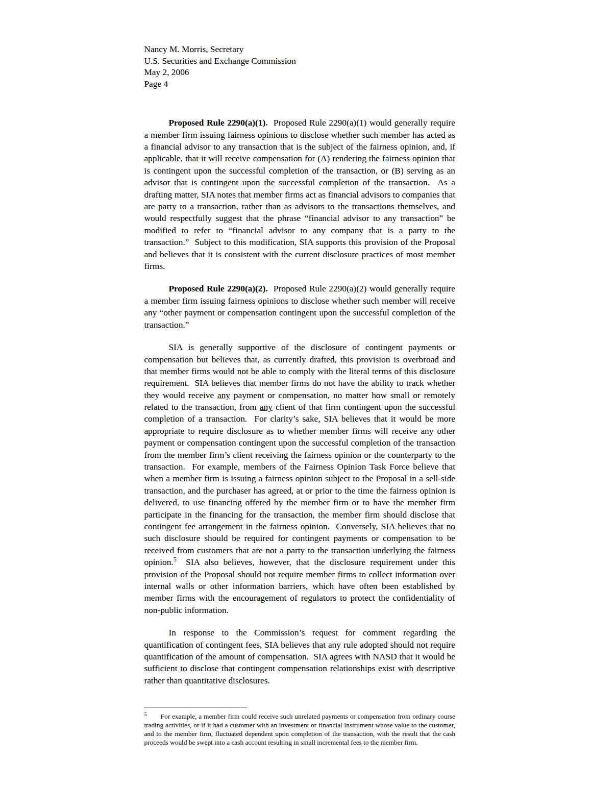Nancy M. Morris, Secretary
U.S. Securities and Exchange Commission
May 2, 2006
Page 4
Proposed Rule 2290(a)(1). Proposed Rule 2290(a)(1) would generally require a member firm issuing fairness opinions to disclose whether such member has acted as a financial advisor to any transaction that is the subject of the fairness opinion, and, if applicable, that it will receive compensation for (A) rendering the fairness opinion that is contingent upon the successful completion of the transaction, or (B) serving as an advisor that is contingent upon the successful completion of the transaction. As a drafting matter, SIA notes that member firms act as financial advisors to companies that are party to a transaction, rather than as advisors to the transactions themselves, and would respectfully suggest that the phrase “financial advisor to any transaction” be modified to refer to “financial advisor to any company that is a party to the transaction.” Subject to this modification, SIA supports this provision of the Proposal and believes that it is consistent with the current disclosure practices of most member firms.
Proposed Rule 2290(a)(2). Proposed Rule 2290(a)(2) would generally require a member firm issuing fairness opinions to disclose whether such member will receive any “other payment or compensation contingent upon the successful completion of the transaction.”
SIA is generally supportive of the disclosure of contingent payments or compensation but believes that, as currently drafted, this provision is overbroad and that member firms would not be able to comply with the literal terms of this disclosure requirement. SIA believes that member firms do not have the ability to track whether they would receive any payment or compensation, no matter how small or remotely related to the transaction, from any client of that firm contingent upon the successful completion of a transaction. For clarity’s sake, SIA believes that it would be more appropriate to require disclosure as to whether member firms will receive any other payment or compensation contingent upon the successful completion of the transaction from the member firm’s client receiving the fairness opinion or the counterparty to the transaction. For example, members of the Fairness Opinion Task Force believe that when a member firm is issuing a fairness opinion subject to the Proposal in a sell-side transaction, and the purchaser has agreed, at or prior to the time the fairness opinion is delivered, to use financing offered by the member firm or to have the member firm participate in the financing for the transaction, the member firm should disclose that contingent fee arrangement in the fairness opinion. Conversely, SIA believes that no such disclosure should be required for contingent payments or compensation to be received from customers that are not a party to the transaction underlying the fairness opinion.5 SIA also believes, however, that the disclosure requirement under this provision of the Proposal should not require member firms to collect information over internal walls or other information barriers, which have often been established by member firms with the encouragement of regulators to protect the confidentiality of non-public information.
In response to the Commission’s request for comment regarding the quantification of contingent fees, SIA believes that any rule adopted should not require quantification of the amount of compensation. SIA agrees with NASD that it would be sufficient to disclose that contingent compensation relationships exist with descriptive rather than quantitative disclosures.
5 For example, a member firm could receive such unrelated payments or compensation from ordinary course trading activities, or if it had a customer with an investment or financial instrument whose value to the customer, and to the member firm, fluctuated dependent upon completion of the transaction, with the result that the cash proceeds would be swept into a cash account resulting in small incremental fees to the member firm.